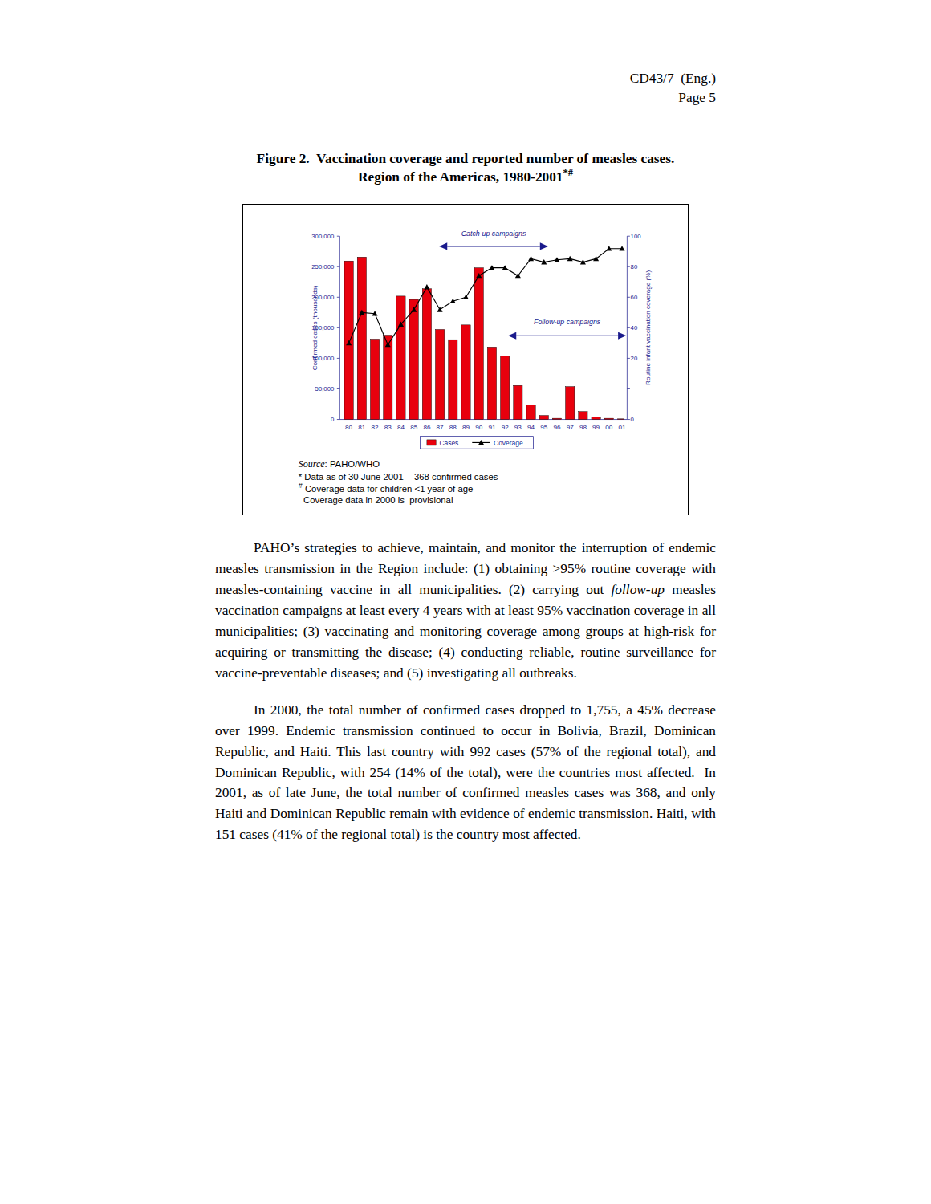CD43/7 (Eng.)
Page 5
Figure 2. Vaccination coverage and reported number of measles cases.
Region of the Americas, 1980-2001*#
300,000 250,000 200,000 150,000 100,000 50,000 0 100 80 60 40 20 0 Catch-up campaigns Follow-up campaigns 80 81 82 83 84 85 86 87 88 89 90 91 92 93 94 95 96 97 98 99 00 01 Cases Coverage Confirmed cases (thousands) Routine infant vaccination coverage (%)
Source: PAHO/WHO
* Data as of 30 June 2001 - 368 confirmed cases
# Coverage data for children <1 year of age
Coverage data in 2000 is provisional
PAHO’s strategies to achieve, maintain, and monitor the interruption of endemic measles transmission in the Region include: (1) obtaining >95% routine coverage with measles-containing vaccine in all municipalities. (2) carrying out follow-up measles vaccination campaigns at least every 4 years with at least 95% vaccination coverage in all municipalities; (3) vaccinating and monitoring coverage among groups at high-risk for acquiring or transmitting the disease; (4) conducting reliable, routine surveillance for vaccine-preventable diseases; and (5) investigating all outbreaks.
In 2000, the total number of confirmed cases dropped to 1,755, a 45% decrease over 1999. Endemic transmission continued to occur in Bolivia, Brazil, Dominican Republic, and Haiti. This last country with 992 cases (57% of the regional total), and Dominican Republic, with 254 (14% of the total), were the countries most affected. In 2001, as of late June, the total number of confirmed measles cases was 368, and only Haiti and Dominican Republic remain with evidence of endemic transmission. Haiti, with 151 cases (41% of the regional total) is the country most affected.